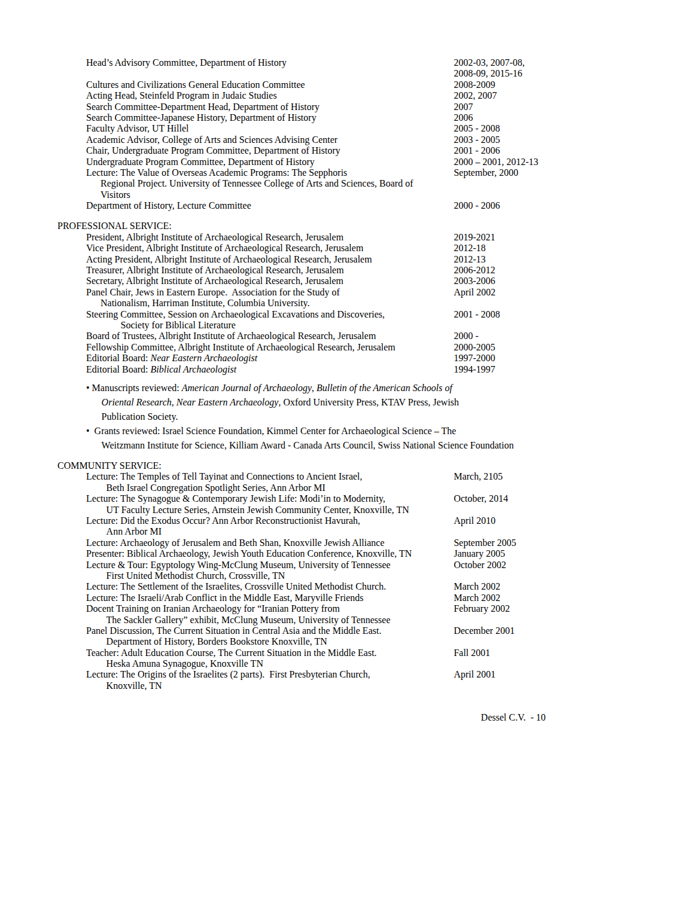Head’s Advisory Committee, Department of History
2002-03, 2007-08,
2008-09, 2015-16
Cultures and Civilizations General Education Committee
2008-2009
Acting Head, Steinfeld Program in Judaic Studies
2002, 2007
Search Committee-Department Head, Department of History
2007
Search Committee-Japanese History, Department of History
2006
Faculty Advisor, UT Hillel
2005 - 2008
Academic Advisor, College of Arts and Sciences Advising Center
2003 - 2005
Chair, Undergraduate Program Committee, Department of History
2001 - 2006
Undergraduate Program Committee, Department of History
2000 – 2001, 2012-13
Lecture: The Value of Overseas Academic Programs: The Sepphoris
September, 2000
Regional Project. University of Tennessee College of Arts and Sciences, Board of Visitors
Department of History, Lecture Committee
2000 - 2006
PROFESSIONAL SERVICE:
President, Albright Institute of Archaeological Research, Jerusalem
2019-2021
Vice President, Albright Institute of Archaeological Research, Jerusalem
2012-18
Acting President, Albright Institute of Archaeological Research, Jerusalem
2012-13
Treasurer, Albright Institute of Archaeological Research, Jerusalem
2006-2012
Secretary, Albright Institute of Archaeological Research, Jerusalem
2003-2006
Panel Chair, Jews in Eastern Europe. Association for the Study of
April 2002
Nationalism, Harriman Institute, Columbia University.
Steering Committee, Session on Archaeological Excavations and Discoveries,
2001 - 2008
Society for Biblical Literature
Board of Trustees, Albright Institute of Archaeological Research, Jerusalem
2000 -
Fellowship Committee, Albright Institute of Archaeological Research, Jerusalem
2000-2005
Editorial Board: Near Eastern Archaeologist
1997-2000
Editorial Board: Biblical Archaeologist
1994-1997
• Manuscripts reviewed: American Journal of Archaeology, Bulletin of the American Schools of
Oriental Research, Near Eastern Archaeology, Oxford University Press, KTAV Press, Jewish
Publication Society.
• Grants reviewed: Israel Science Foundation, Kimmel Center for Archaeological Science – The
Weitzmann Institute for Science, Killiam Award - Canada Arts Council, Swiss National Science Foundation
COMMUNITY SERVICE:
Lecture: The Temples of Tell Tayinat and Connections to Ancient Israel,
March, 2105
Beth Israel Congregation Spotlight Series, Ann Arbor MI
Lecture: The Synagogue & Contemporary Jewish Life: Modi’in to Modernity,
October, 2014
UT Faculty Lecture Series, Arnstein Jewish Community Center, Knoxville, TN
Lecture: Did the Exodus Occur? Ann Arbor Reconstructionist Havurah,
April 2010
Ann Arbor MI
Lecture: Archaeology of Jerusalem and Beth Shan, Knoxville Jewish Alliance
September 2005
Presenter: Biblical Archaeology, Jewish Youth Education Conference, Knoxville, TN
January 2005
Lecture & Tour: Egyptology Wing-McClung Museum, University of Tennessee
October 2002
First United Methodist Church, Crossville, TN
Lecture: The Settlement of the Israelites, Crossville United Methodist Church.
March 2002
Lecture: The Israeli/Arab Conflict in the Middle East, Maryville Friends
March 2002
Docent Training on Iranian Archaeology for “Iranian Pottery from
February 2002
The Sackler Gallery” exhibit, McClung Museum, University of Tennessee
Panel Discussion, The Current Situation in Central Asia and the Middle East.
December 2001
Department of History, Borders Bookstore Knoxville, TN
Teacher: Adult Education Course, The Current Situation in the Middle East.
Fall 2001
Heska Amuna Synagogue, Knoxville TN
Lecture: The Origins of the Israelites (2 parts). First Presbyterian Church,
April 2001
Knoxville, TN
Dessel C.V. - 10